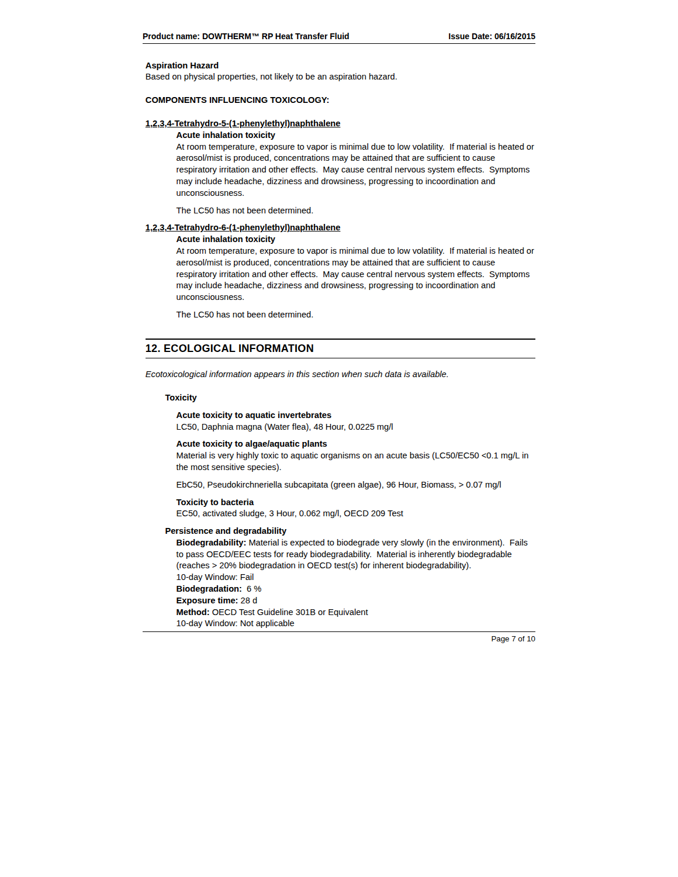Product name: DOWTHERM™ RP Heat Transfer Fluid Issue Date: 06/16/2015
Aspiration Hazard
Based on physical properties, not likely to be an aspiration hazard.
COMPONENTS INFLUENCING TOXICOLOGY:
1,2,3,4-Tetrahydro-5-(1-phenylethyl)naphthalene
Acute inhalation toxicity
At room temperature, exposure to vapor is minimal due to low volatility. If material is heated or aerosol/mist is produced, concentrations may be attained that are sufficient to cause respiratory irritation and other effects. May cause central nervous system effects. Symptoms may include headache, dizziness and drowsiness, progressing to incoordination and unconsciousness.
The LC50 has not been determined.
1,2,3,4-Tetrahydro-6-(1-phenylethyl)naphthalene
Acute inhalation toxicity
At room temperature, exposure to vapor is minimal due to low volatility. If material is heated or aerosol/mist is produced, concentrations may be attained that are sufficient to cause respiratory irritation and other effects. May cause central nervous system effects. Symptoms may include headache, dizziness and drowsiness, progressing to incoordination and unconsciousness.
The LC50 has not been determined.
12. ECOLOGICAL INFORMATION
Ecotoxicological information appears in this section when such data is available.
Toxicity
Acute toxicity to aquatic invertebrates
LC50, Daphnia magna (Water flea), 48 Hour, 0.0225 mg/l
Acute toxicity to algae/aquatic plants
Material is very highly toxic to aquatic organisms on an acute basis (LC50/EC50 <0.1 mg/L in the most sensitive species).
EbC50, Pseudokirchneriella subcapitata (green algae), 96 Hour, Biomass, > 0.07 mg/l
Toxicity to bacteria
EC50, activated sludge, 3 Hour, 0.062 mg/l, OECD 209 Test
Persistence and degradability
Biodegradability: Material is expected to biodegrade very slowly (in the environment). Fails to pass OECD/EEC tests for ready biodegradability. Material is inherently biodegradable (reaches > 20% biodegradation in OECD test(s) for inherent biodegradability).
10-day Window: Fail
Biodegradation: 6 %
Exposure time: 28 d
Method: OECD Test Guideline 301B or Equivalent
10-day Window: Not applicable
Page 7 of 10